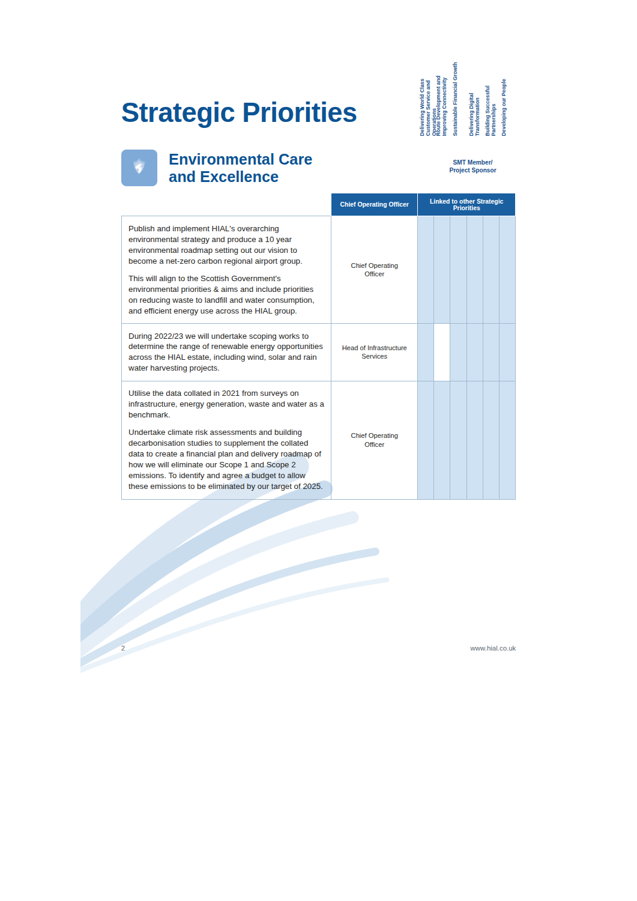Strategic Priorities
Delivering World Class Customer Service and Operations
Route Development and Improving Connectivity
Sustainable Financial Growth
Delivering Digital Transformation
Building Successful Partnerships
Developing our People
Environmental Care
and Excellence
SMT Member/
Project Sponsor
| | Chief Operating Officer | Linked to other Strategic Priorities |
| --- | --- | --- |
| Publish and implement HIAL's overarching environmental strategy and produce a 10 year environmental roadmap setting out our vision to become a net-zero carbon regional airport group. This will align to the Scottish Government's environmental priorities & aims and include priorities on reducing waste to landfill and water consumption, and efficient energy use across the HIAL group. | Chief Operating Officer | | | | | | |
| During 2022/23 we will undertake scoping works to determine the range of renewable energy opportunities across the HIAL estate, including wind, solar and rain water harvesting projects. | Head of Infrastructure Services | | | | | | |
| Utilise the data collated in 2021 from surveys on infrastructure, energy generation, waste and water as a benchmark. Undertake climate risk assessments and building decarbonisation studies to supplement the collated data to create a financial plan and delivery roadmap of how we will eliminate our Scope 1 and Scope 2 emissions. To identify and agree a budget to allow these emissions to be eliminated by our target of 2025. | Chief Operating Officer | | | | | | |
2
www.hial.co.uk